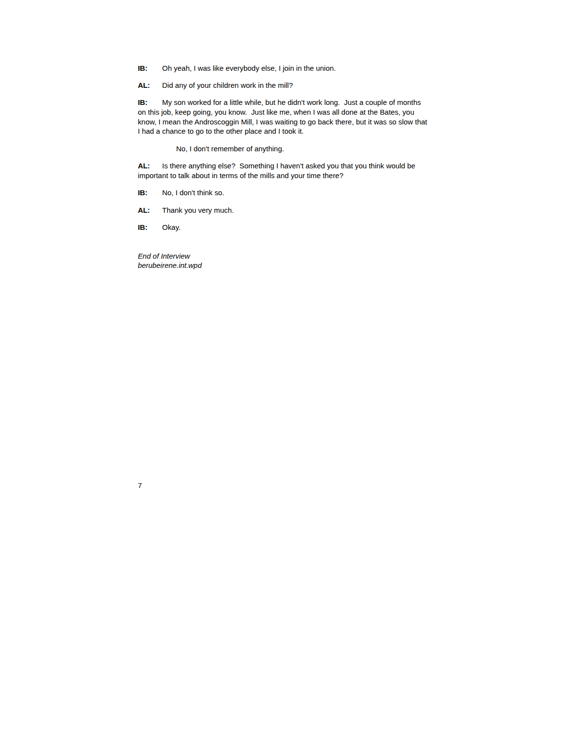IB: Oh yeah, I was like everybody else, I join in the union.
AL: Did any of your children work in the mill?
IB: My son worked for a little while, but he didn't work long. Just a couple of months on this job, keep going, you know. Just like me, when I was all done at the Bates, you know, I mean the Androscoggin Mill, I was waiting to go back there, but it was so slow that I had a chance to go to the other place and I took it.
No, I don't remember of anything.
AL: Is there anything else? Something I haven't asked you that you think would be important to talk about in terms of the mills and your time there?
IB: No, I don't think so.
AL: Thank you very much.
IB: Okay.
End of Interview
berubeirene.int.wpd
7